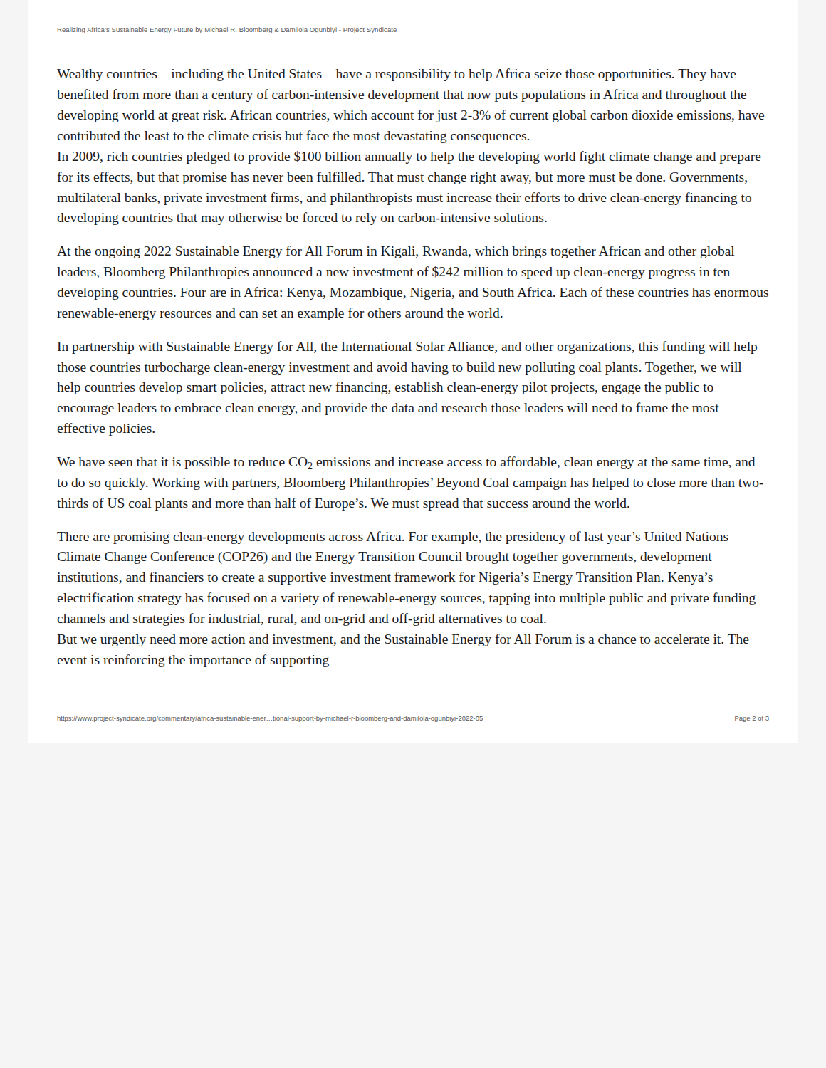Realizing Africa’s Sustainable Energy Future by Michael R. Bloomberg & Damilola Ogunbiyi - Project Syndicate
Wealthy countries – including the United States – have a responsibility to help Africa seize those opportunities. They have benefited from more than a century of carbon-intensive development that now puts populations in Africa and throughout the developing world at great risk. African countries, which account for just 2-3% of current global carbon dioxide emissions, have contributed the least to the climate crisis but face the most devastating consequences.
In 2009, rich countries pledged to provide $100 billion annually to help the developing world fight climate change and prepare for its effects, but that promise has never been fulfilled. That must change right away, but more must be done. Governments, multilateral banks, private investment firms, and philanthropists must increase their efforts to drive clean-energy financing to developing countries that may otherwise be forced to rely on carbon-intensive solutions.
At the ongoing 2022 Sustainable Energy for All Forum in Kigali, Rwanda, which brings together African and other global leaders, Bloomberg Philanthropies announced a new investment of $242 million to speed up clean-energy progress in ten developing countries. Four are in Africa: Kenya, Mozambique, Nigeria, and South Africa. Each of these countries has enormous renewable-energy resources and can set an example for others around the world.
In partnership with Sustainable Energy for All, the International Solar Alliance, and other organizations, this funding will help those countries turbocharge clean-energy investment and avoid having to build new polluting coal plants. Together, we will help countries develop smart policies, attract new financing, establish clean-energy pilot projects, engage the public to encourage leaders to embrace clean energy, and provide the data and research those leaders will need to frame the most effective policies.
We have seen that it is possible to reduce CO2 emissions and increase access to affordable, clean energy at the same time, and to do so quickly. Working with partners, Bloomberg Philanthropies’ Beyond Coal campaign has helped to close more than two-thirds of US coal plants and more than half of Europe’s. We must spread that success around the world.
There are promising clean-energy developments across Africa. For example, the presidency of last year’s United Nations Climate Change Conference (COP26) and the Energy Transition Council brought together governments, development institutions, and financiers to create a supportive investment framework for Nigeria’s Energy Transition Plan. Kenya’s electrification strategy has focused on a variety of renewable-energy sources, tapping into multiple public and private funding channels and strategies for industrial, rural, and on-grid and off-grid alternatives to coal.
But we urgently need more action and investment, and the Sustainable Energy for All Forum is a chance to accelerate it. The event is reinforcing the importance of supporting
https://www.project-syndicate.org/commentary/africa-sustainable-ener…tional-support-by-michael-r-bloomberg-and-damilola-ogunbiyi-2022-05 Page 2 of 3